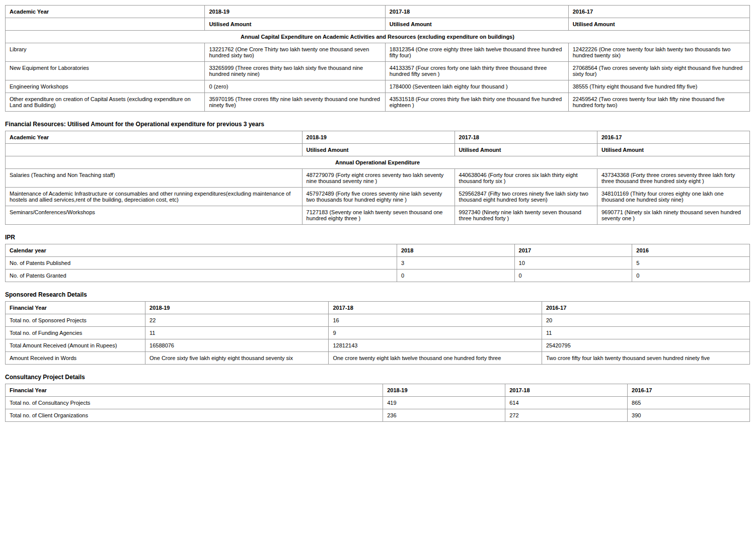| Academic Year | 2018-19 | 2017-18 | 2016-17 |
| --- | --- | --- | --- |
| | Utilised Amount | Utilised Amount | Utilised Amount |
| Annual Capital Expenditure on Academic Activities and Resources (excluding expenditure on buildings) |
| Library | 13221762 (One Crore Thirty two lakh twenty one thousand seven hundred sixty two) | 18312354 (One crore eighty three lakh twelve thousand three hundred fifty four) | 12422226 (One crore twenty four lakh twenty two thousands two hundred twenty six) |
| New Equipment for Laboratories | 33265999 (Three crores thirty two lakh sixty five thousand nine hundred ninety nine) | 44133357 (Four crores forty one lakh thirty three thousand three hundred fifty seven ) | 27068564 (Two crores seventy lakh sixty eight thousand five hundred sixty four) |
| Engineering Workshops | 0 (zero) | 1784000 (Seventeen lakh eighty four thousand ) | 38555 (Thirty eight thousand five hundred fifty five) |
| Other expenditure on creation of Capital Assets (excluding expenditure on Land and Building) | 35970195 (Three crores fifty nine lakh seventy thousand one hundred ninety five) | 43531518 (Four crores thirty five lakh thirty one thousand five hundred eighteen ) | 22459542 (Two crores twenty four lakh fifty nine thousand five hundred forty two) |
Financial Resources: Utilised Amount for the Operational expenditure for previous 3 years
| Academic Year | 2018-19 | 2017-18 | 2016-17 |
| --- | --- | --- | --- |
| | Utilised Amount | Utilised Amount | Utilised Amount |
| Annual Operational Expenditure |
| Salaries (Teaching and Non Teaching staff) | 487279079 (Forty eight crores seventy two lakh seventy nine thousand seventy nine ) | 440638046 (Forty four crores six lakh thirty eight thousand forty six ) | 437343368 (Forty three crores seventy three lakh forty three thousand three hundred sixty eight ) |
| Maintenance of Academic Infrastructure or consumables and other running expenditures(excluding maintenance of hostels and allied services,rent of the building, depreciation cost, etc) | 457972489 (Forty five crores seventy nine lakh seventy two thousands four hundred eighty nine ) | 529562847 (Fifty two crores ninety five lakh sixty two thousand eight hundred forty seven) | 348101169 (Thirty four crores eighty one lakh one thousand one hundred sixty nine) |
| Seminars/Conferences/Workshops | 7127183 (Seventy one lakh twenty seven thousand one hundred eighty three ) | 9927340 (Ninety nine lakh twenty seven thousand three hundred forty ) | 9690771 (Ninety six lakh ninety thousand seven hundred seventy one ) |
IPR
| Calendar year | 2018 | 2017 | 2016 |
| --- | --- | --- | --- |
| No. of Patents Published | 3 | 10 | 5 |
| No. of Patents Granted | 0 | 0 | 0 |
Sponsored Research Details
| Financial Year | 2018-19 | 2017-18 | 2016-17 |
| --- | --- | --- | --- |
| Total no. of Sponsored Projects | 22 | 16 | 20 |
| Total no. of Funding Agencies | 11 | 9 | 11 |
| Total Amount Received (Amount in Rupees) | 16588076 | 12812143 | 25420795 |
| Amount Received in Words | One Crore sixty five lakh eighty eight thousand seventy six | One crore twenty eight lakh twelve thousand one hundred forty three | Two crore fifty four lakh twenty thousand seven hundred ninety five |
Consultancy Project Details
| Financial Year | 2018-19 | 2017-18 | 2016-17 |
| --- | --- | --- | --- |
| Total no. of Consultancy Projects | 419 | 614 | 865 |
| Total no. of Client Organizations | 236 | 272 | 390 |